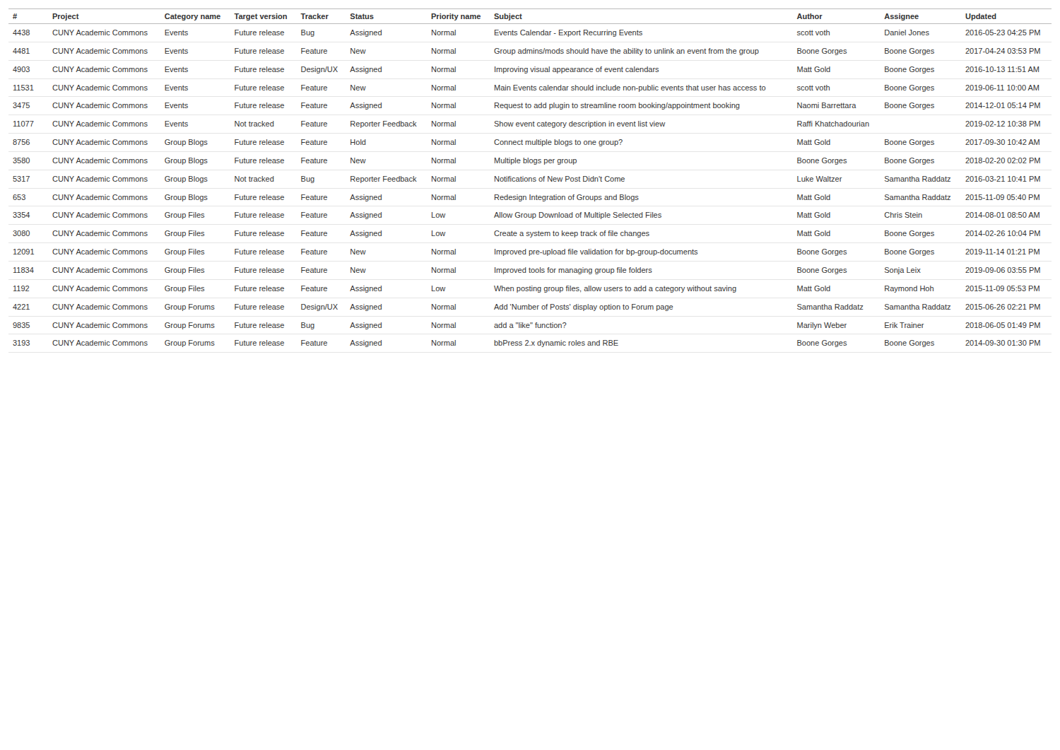| # | Project | Category name | Target version | Tracker | Status | Priority name | Subject | Author | Assignee | Updated |
| --- | --- | --- | --- | --- | --- | --- | --- | --- | --- | --- |
| 4438 | CUNY Academic Commons | Events | Future release | Bug | Assigned | Normal | Events Calendar - Export Recurring Events | scott voth | Daniel Jones | 2016-05-23 04:25 PM |
| 4481 | CUNY Academic Commons | Events | Future release | Feature | New | Normal | Group admins/mods should have the ability to unlink an event from the group | Boone Gorges | Boone Gorges | 2017-04-24 03:53 PM |
| 4903 | CUNY Academic Commons | Events | Future release | Design/UX | Assigned | Normal | Improving visual appearance of event calendars | Matt Gold | Boone Gorges | 2016-10-13 11:51 AM |
| 11531 | CUNY Academic Commons | Events | Future release | Feature | New | Normal | Main Events calendar should include non-public events that user has access to | scott voth | Boone Gorges | 2019-06-11 10:00 AM |
| 3475 | CUNY Academic Commons | Events | Future release | Feature | Assigned | Normal | Request to add plugin to streamline room booking/appointment booking | Naomi Barrettara | Boone Gorges | 2014-12-01 05:14 PM |
| 11077 | CUNY Academic Commons | Events | Not tracked | Feature | Reporter Feedback | Normal | Show event category description in event list view | Raffi Khatchadourian | | 2019-02-12 10:38 PM |
| 8756 | CUNY Academic Commons | Group Blogs | Future release | Feature | Hold | Normal | Connect multiple blogs to one group? | Matt Gold | Boone Gorges | 2017-09-30 10:42 AM |
| 3580 | CUNY Academic Commons | Group Blogs | Future release | Feature | New | Normal | Multiple blogs per group | Boone Gorges | Boone Gorges | 2018-02-20 02:02 PM |
| 5317 | CUNY Academic Commons | Group Blogs | Not tracked | Bug | Reporter Feedback | Normal | Notifications of New Post Didn't Come | Luke Waltzer | Samantha Raddatz | 2016-03-21 10:41 PM |
| 653 | CUNY Academic Commons | Group Blogs | Future release | Feature | Assigned | Normal | Redesign Integration of Groups and Blogs | Matt Gold | Samantha Raddatz | 2015-11-09 05:40 PM |
| 3354 | CUNY Academic Commons | Group Files | Future release | Feature | Assigned | Low | Allow Group Download of Multiple Selected Files | Matt Gold | Chris Stein | 2014-08-01 08:50 AM |
| 3080 | CUNY Academic Commons | Group Files | Future release | Feature | Assigned | Low | Create a system to keep track of file changes | Matt Gold | Boone Gorges | 2014-02-26 10:04 PM |
| 12091 | CUNY Academic Commons | Group Files | Future release | Feature | New | Normal | Improved pre-upload file validation for bp-group-documents | Boone Gorges | Boone Gorges | 2019-11-14 01:21 PM |
| 11834 | CUNY Academic Commons | Group Files | Future release | Feature | New | Normal | Improved tools for managing group file folders | Boone Gorges | Sonja Leix | 2019-09-06 03:55 PM |
| 1192 | CUNY Academic Commons | Group Files | Future release | Feature | Assigned | Low | When posting group files, allow users to add a category without saving | Matt Gold | Raymond Hoh | 2015-11-09 05:53 PM |
| 4221 | CUNY Academic Commons | Group Forums | Future release | Design/UX | Assigned | Normal | Add 'Number of Posts' display option to Forum page | Samantha Raddatz | Samantha Raddatz | 2015-06-26 02:21 PM |
| 9835 | CUNY Academic Commons | Group Forums | Future release | Bug | Assigned | Normal | add a "like" function? | Marilyn Weber | Erik Trainer | 2018-06-05 01:49 PM |
| 3193 | CUNY Academic Commons | Group Forums | Future release | Feature | Assigned | Normal | bbPress 2.x dynamic roles and RBE | Boone Gorges | Boone Gorges | 2014-09-30 01:30 PM |